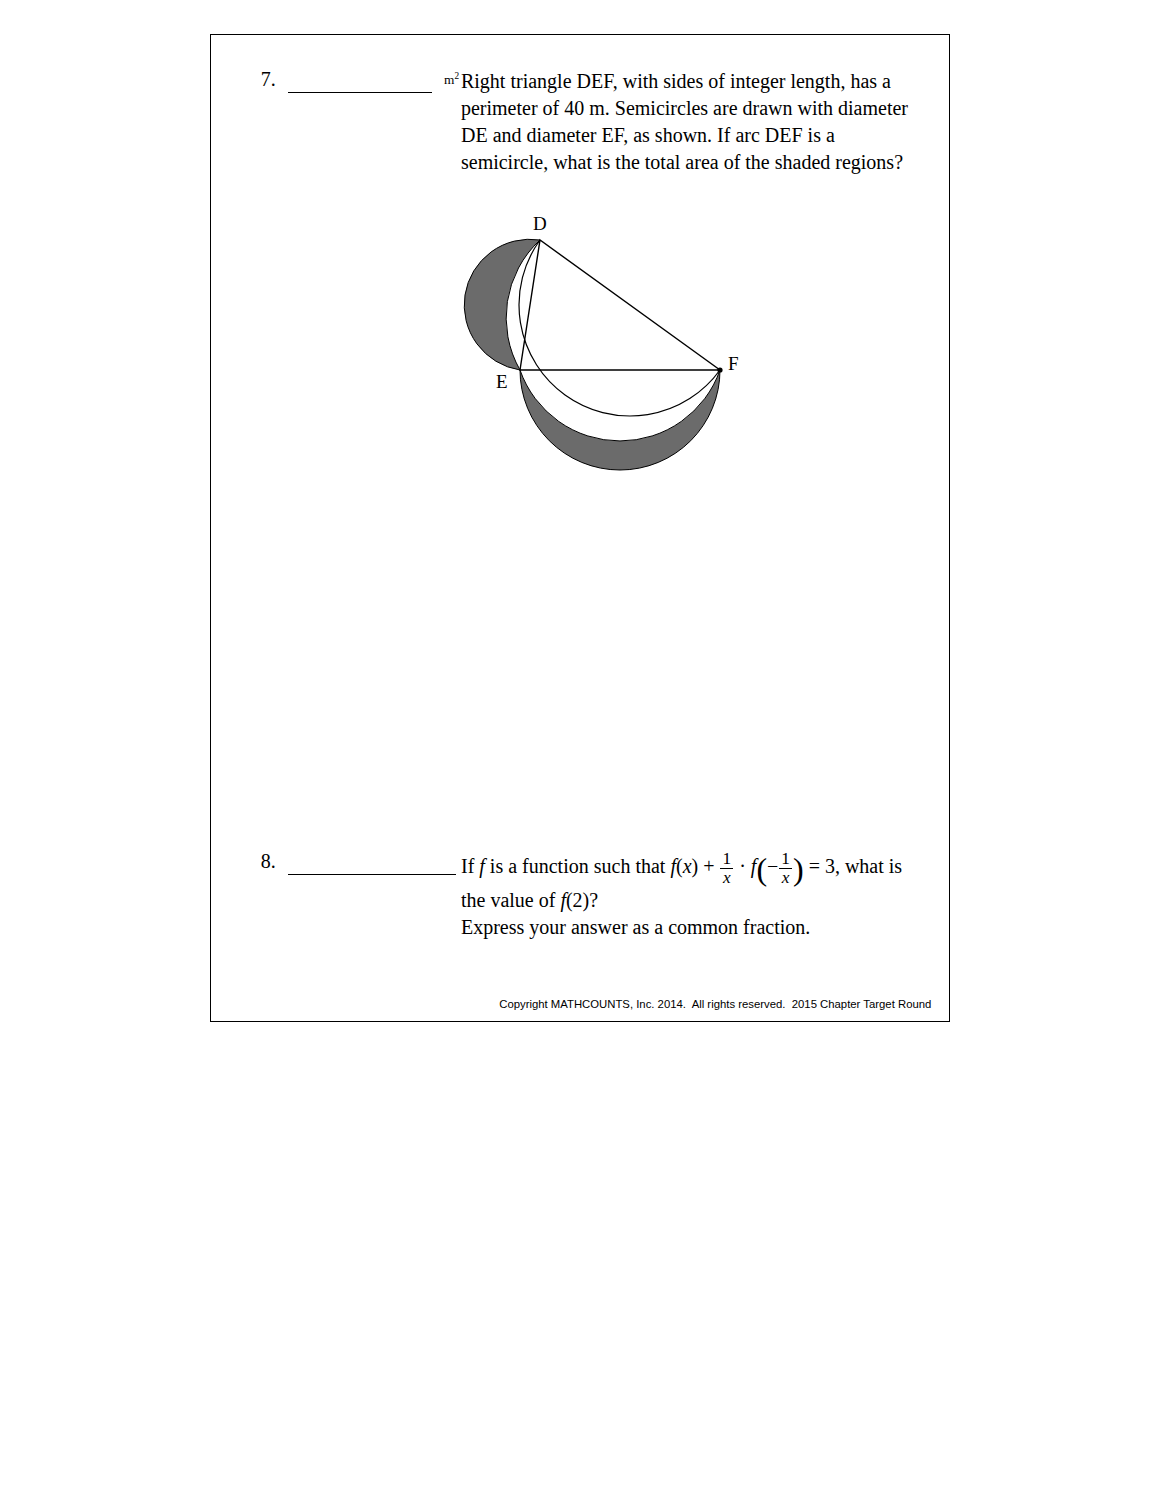7.
m2
Right triangle DEF, with sides of integer length, has a perimeter of 40 m. Semicircles are drawn with diameter DE and diameter EF, as shown. If arc DEF is a semicircle, what is the total area of the shaded regions?
D E F
8.
If f is a function such that f(x) + 1 x · f(−1 x) = 3, what is the value of f(2)?
Express your answer as a common fraction.
Copyright MATHCOUNTS, Inc. 2014. All rights reserved. 2015 Chapter Target Round